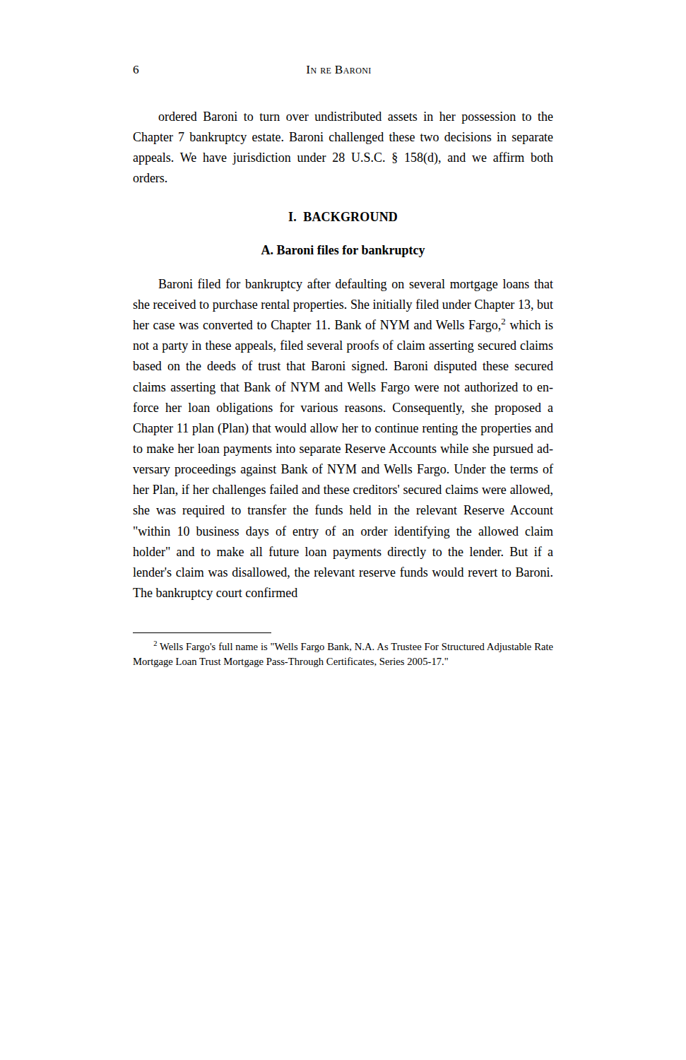6 In re Baroni
ordered Baroni to turn over undistributed assets in her possession to the Chapter 7 bankruptcy estate. Baroni challenged these two decisions in separate appeals. We have jurisdiction under 28 U.S.C. § 158(d), and we affirm both orders.
I. BACKGROUND
A. Baroni files for bankruptcy
Baroni filed for bankruptcy after defaulting on several mortgage loans that she received to purchase rental properties. She initially filed under Chapter 13, but her case was converted to Chapter 11. Bank of NYM and Wells Fargo,2 which is not a party in these appeals, filed several proofs of claim asserting secured claims based on the deeds of trust that Baroni signed. Baroni disputed these secured claims asserting that Bank of NYM and Wells Fargo were not authorized to enforce her loan obligations for various reasons. Consequently, she proposed a Chapter 11 plan (Plan) that would allow her to continue renting the properties and to make her loan payments into separate Reserve Accounts while she pursued adversary proceedings against Bank of NYM and Wells Fargo. Under the terms of her Plan, if her challenges failed and these creditors' secured claims were allowed, she was required to transfer the funds held in the relevant Reserve Account "within 10 business days of entry of an order identifying the allowed claim holder" and to make all future loan payments directly to the lender. But if a lender's claim was disallowed, the relevant reserve funds would revert to Baroni. The bankruptcy court confirmed
2 Wells Fargo's full name is "Wells Fargo Bank, N.A. As Trustee For Structured Adjustable Rate Mortgage Loan Trust Mortgage Pass-Through Certificates, Series 2005-17."